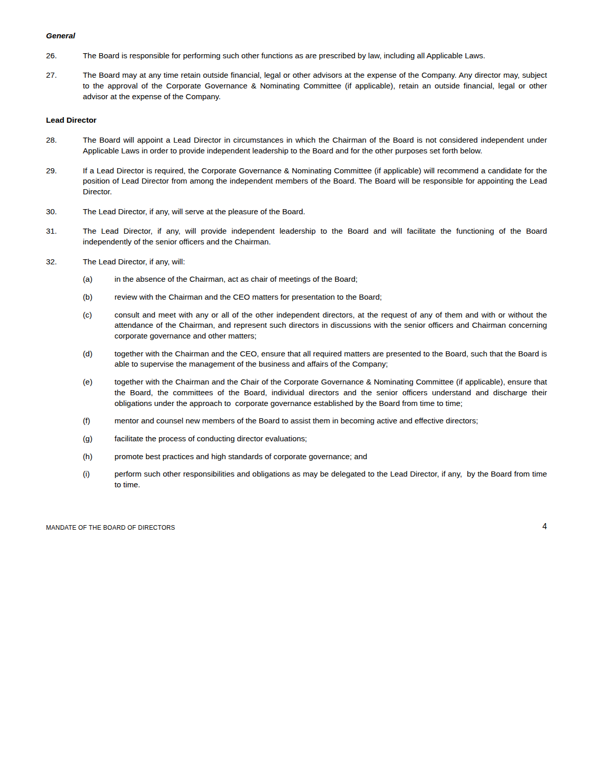General
26. The Board is responsible for performing such other functions as are prescribed by law, including all Applicable Laws.
27. The Board may at any time retain outside financial, legal or other advisors at the expense of the Company. Any director may, subject to the approval of the Corporate Governance & Nominating Committee (if applicable), retain an outside financial, legal or other advisor at the expense of the Company.
Lead Director
28. The Board will appoint a Lead Director in circumstances in which the Chairman of the Board is not considered independent under Applicable Laws in order to provide independent leadership to the Board and for the other purposes set forth below.
29. If a Lead Director is required, the Corporate Governance & Nominating Committee (if applicable) will recommend a candidate for the position of Lead Director from among the independent members of the Board. The Board will be responsible for appointing the Lead Director.
30. The Lead Director, if any, will serve at the pleasure of the Board.
31. The Lead Director, if any, will provide independent leadership to the Board and will facilitate the functioning of the Board independently of the senior officers and the Chairman.
32. The Lead Director, if any, will:
(a) in the absence of the Chairman, act as chair of meetings of the Board;
(b) review with the Chairman and the CEO matters for presentation to the Board;
(c) consult and meet with any or all of the other independent directors, at the request of any of them and with or without the attendance of the Chairman, and represent such directors in discussions with the senior officers and Chairman concerning corporate governance and other matters;
(d) together with the Chairman and the CEO, ensure that all required matters are presented to the Board, such that the Board is able to supervise the management of the business and affairs of the Company;
(e) together with the Chairman and the Chair of the Corporate Governance & Nominating Committee (if applicable), ensure that the Board, the committees of the Board, individual directors and the senior officers understand and discharge their obligations under the approach to corporate governance established by the Board from time to time;
(f) mentor and counsel new members of the Board to assist them in becoming active and effective directors;
(g) facilitate the process of conducting director evaluations;
(h) promote best practices and high standards of corporate governance; and
(i) perform such other responsibilities and obligations as may be delegated to the Lead Director, if any, by the Board from time to time.
MANDATE OF THE BOARD OF DIRECTORS 4